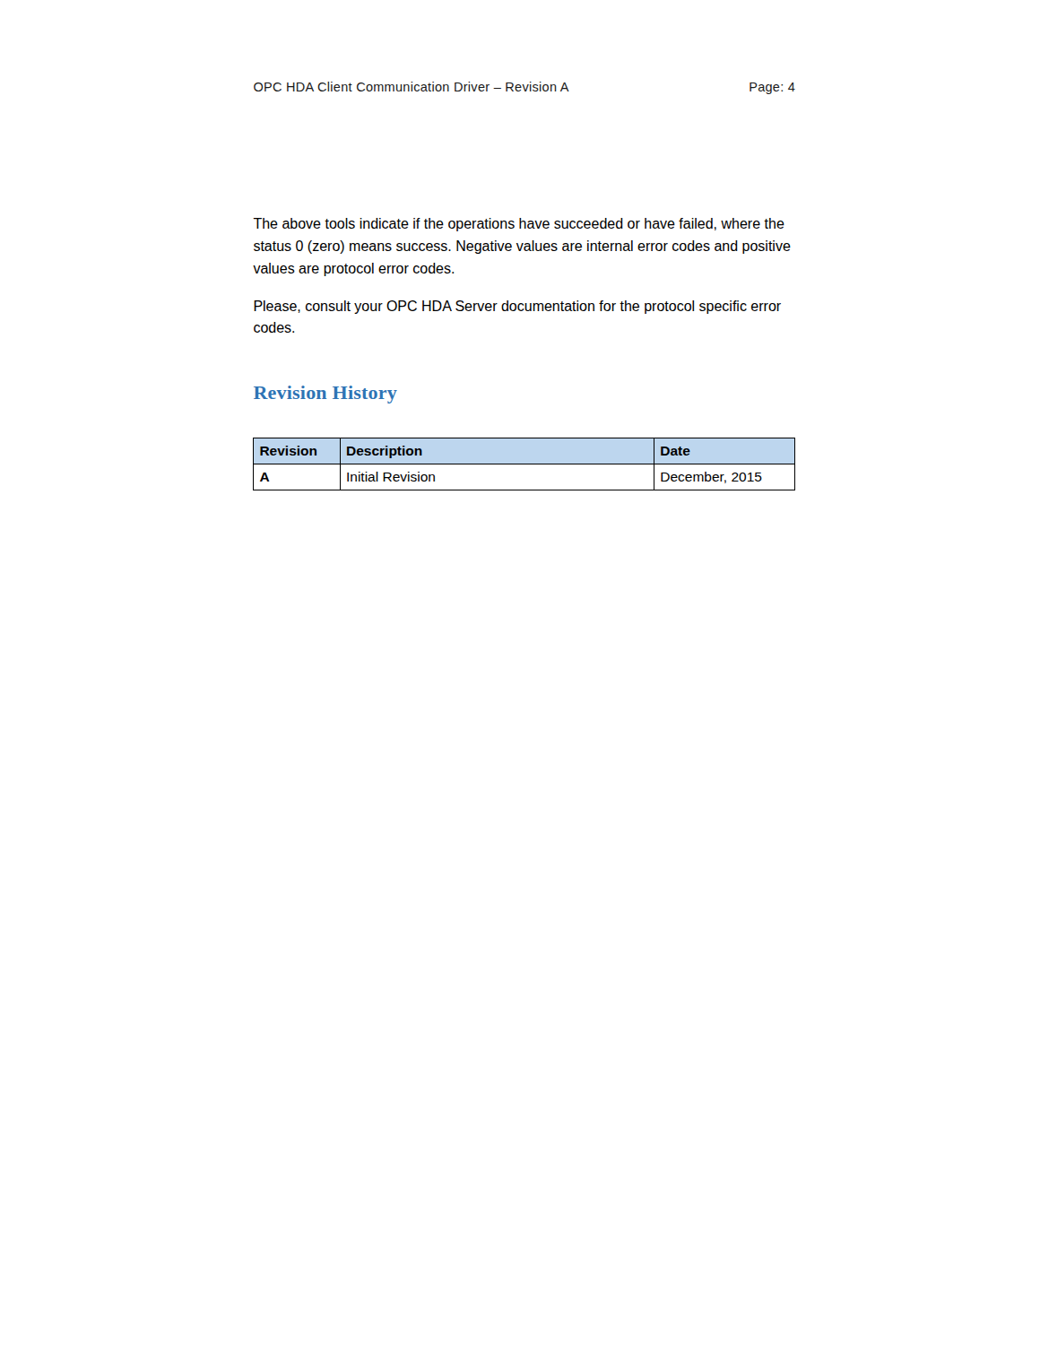OPC HDA Client Communication Driver – Revision A Page: 4
The above tools indicate if the operations have succeeded or have failed, where the status 0 (zero) means success. Negative values are internal error codes and positive values are protocol error codes.
Please, consult your OPC HDA Server documentation for the protocol specific error codes.
Revision History
| Revision | Description | Date |
| --- | --- | --- |
| A | Initial Revision | December, 2015 |